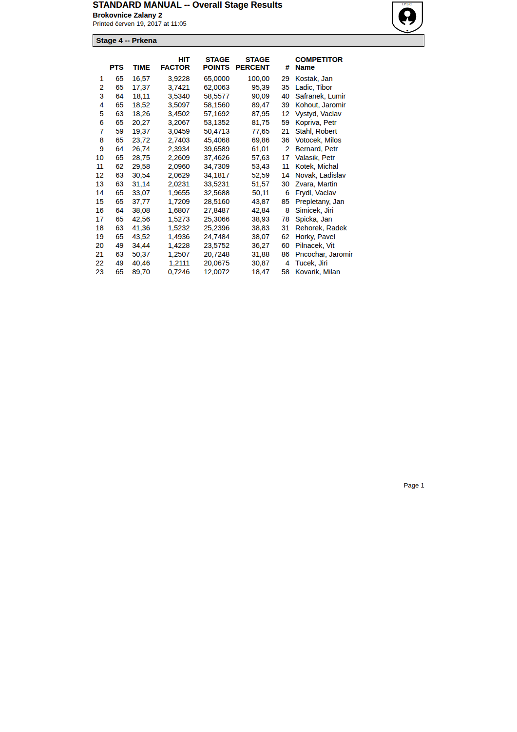I.P.S.C. ◆
STANDARD MANUAL -- Overall Stage Results
Brokovnice Zalany 2
Printed červen 19, 2017 at 11:05
Stage 4 -- Prkena
| | PTS | TIME | HIT FACTOR | STAGE POINTS | STAGE PERCENT | # | COMPETITOR Name |
| --- | --- | --- | --- | --- | --- | --- | --- |
| 1 | 65 | 16,57 | 3,9228 | 65,0000 | 100,00 | 29 | Kostak, Jan |
| 2 | 65 | 17,37 | 3,7421 | 62,0063 | 95,39 | 35 | Ladic, Tibor |
| 3 | 64 | 18,11 | 3,5340 | 58,5577 | 90,09 | 40 | Safranek, Lumir |
| 4 | 65 | 18,52 | 3,5097 | 58,1560 | 89,47 | 39 | Kohout, Jaromir |
| 5 | 63 | 18,26 | 3,4502 | 57,1692 | 87,95 | 12 | Vystyd, Vaclav |
| 6 | 65 | 20,27 | 3,2067 | 53,1352 | 81,75 | 59 | Kopriva, Petr |
| 7 | 59 | 19,37 | 3,0459 | 50,4713 | 77,65 | 21 | Stahl, Robert |
| 8 | 65 | 23,72 | 2,7403 | 45,4068 | 69,86 | 36 | Votocek, Milos |
| 9 | 64 | 26,74 | 2,3934 | 39,6589 | 61,01 | 2 | Bernard, Petr |
| 10 | 65 | 28,75 | 2,2609 | 37,4626 | 57,63 | 17 | Valasik, Petr |
| 11 | 62 | 29,58 | 2,0960 | 34,7309 | 53,43 | 11 | Kotek, Michal |
| 12 | 63 | 30,54 | 2,0629 | 34,1817 | 52,59 | 14 | Novak, Ladislav |
| 13 | 63 | 31,14 | 2,0231 | 33,5231 | 51,57 | 30 | Zvara, Martin |
| 14 | 65 | 33,07 | 1,9655 | 32,5688 | 50,11 | 6 | Frydl, Vaclav |
| 15 | 65 | 37,77 | 1,7209 | 28,5160 | 43,87 | 85 | Prepletany, Jan |
| 16 | 64 | 38,08 | 1,6807 | 27,8487 | 42,84 | 8 | Simicek, Jiri |
| 17 | 65 | 42,56 | 1,5273 | 25,3066 | 38,93 | 78 | Spicka, Jan |
| 18 | 63 | 41,36 | 1,5232 | 25,2396 | 38,83 | 31 | Rehorek, Radek |
| 19 | 65 | 43,52 | 1,4936 | 24,7484 | 38,07 | 62 | Horky, Pavel |
| 20 | 49 | 34,44 | 1,4228 | 23,5752 | 36,27 | 60 | Pilnacek, Vit |
| 21 | 63 | 50,37 | 1,2507 | 20,7248 | 31,88 | 86 | Pncochar, Jaromir |
| 22 | 49 | 40,46 | 1,2111 | 20,0675 | 30,87 | 4 | Tucek, Jiri |
| 23 | 65 | 89,70 | 0,7246 | 12,0072 | 18,47 | 58 | Kovarik, Milan |
Page 1